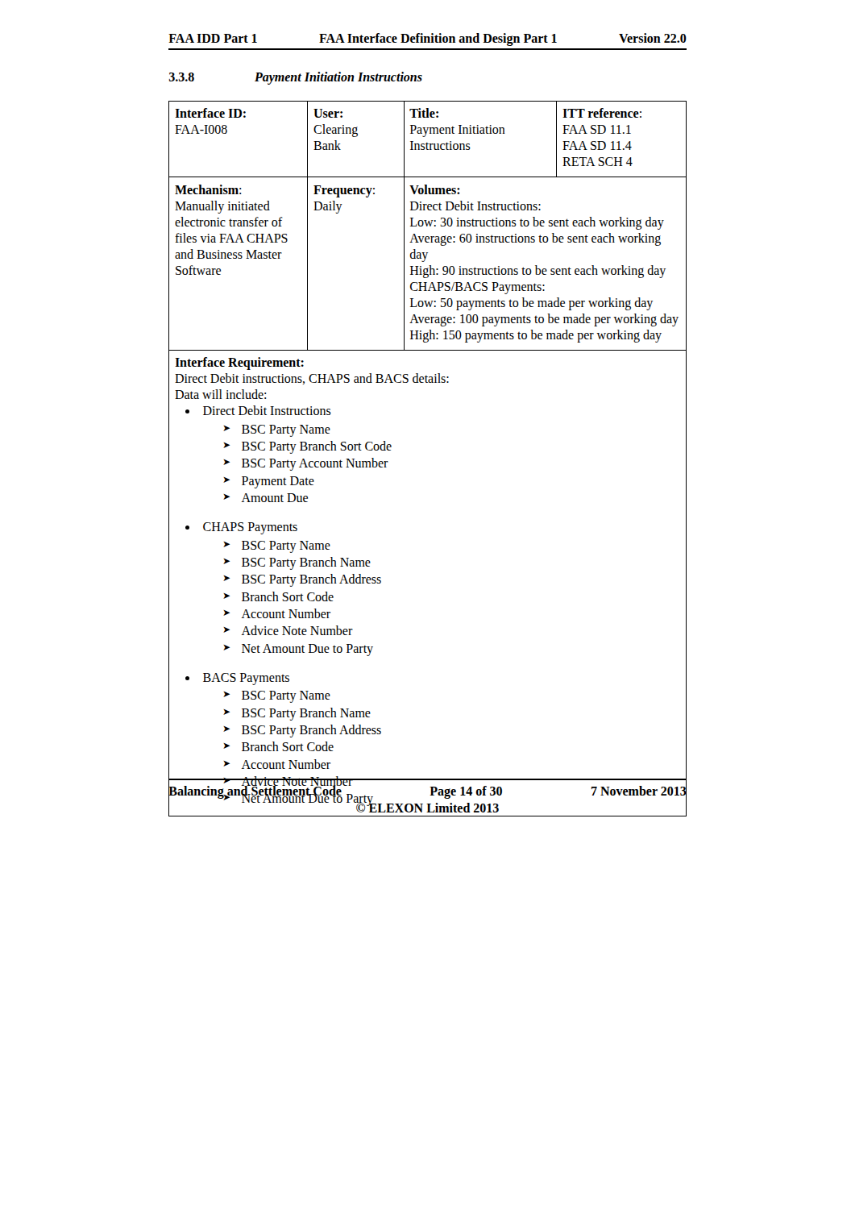FAA IDD Part 1
FAA Interface Definition and Design Part 1
Version 22.0
3.3.8 Payment Initiation Instructions
| Interface ID: FAA-I008 | User: Clearing Bank | Title: Payment Initiation Instructions | ITT reference : FAA SD 11.1 FAA SD 11.4 RETA SCH 4 |
| Mechanism : Manually initiated electronic transfer of files via FAA CHAPS and Business Master Software | Frequency : Daily | Volumes: Direct Debit Instructions: Low: 30 instructions to be sent each working day Average: 60 instructions to be sent each working day High: 90 instructions to be sent each working day CHAPS/BACS Payments: Low: 50 payments to be made per working day Average: 100 payments to be made per working day High: 150 payments to be made per working day |
| Interface Requirement: Direct Debit instructions, CHAPS and BACS details: Data will include: Direct Debit Instructions BSC Party Name BSC Party Branch Sort Code BSC Party Account Number Payment Date Amount Due CHAPS Payments BSC Party Name BSC Party Branch Name BSC Party Branch Address Branch Sort Code Account Number Advice Note Number Net Amount Due to Party BACS Payments BSC Party Name BSC Party Branch Name BSC Party Branch Address Branch Sort Code Account Number Advice Note Number Net Amount Due to Party |
Balancing and Settlement Code
Page 14 of 30
7 November 2013
© ELEXON Limited 2013